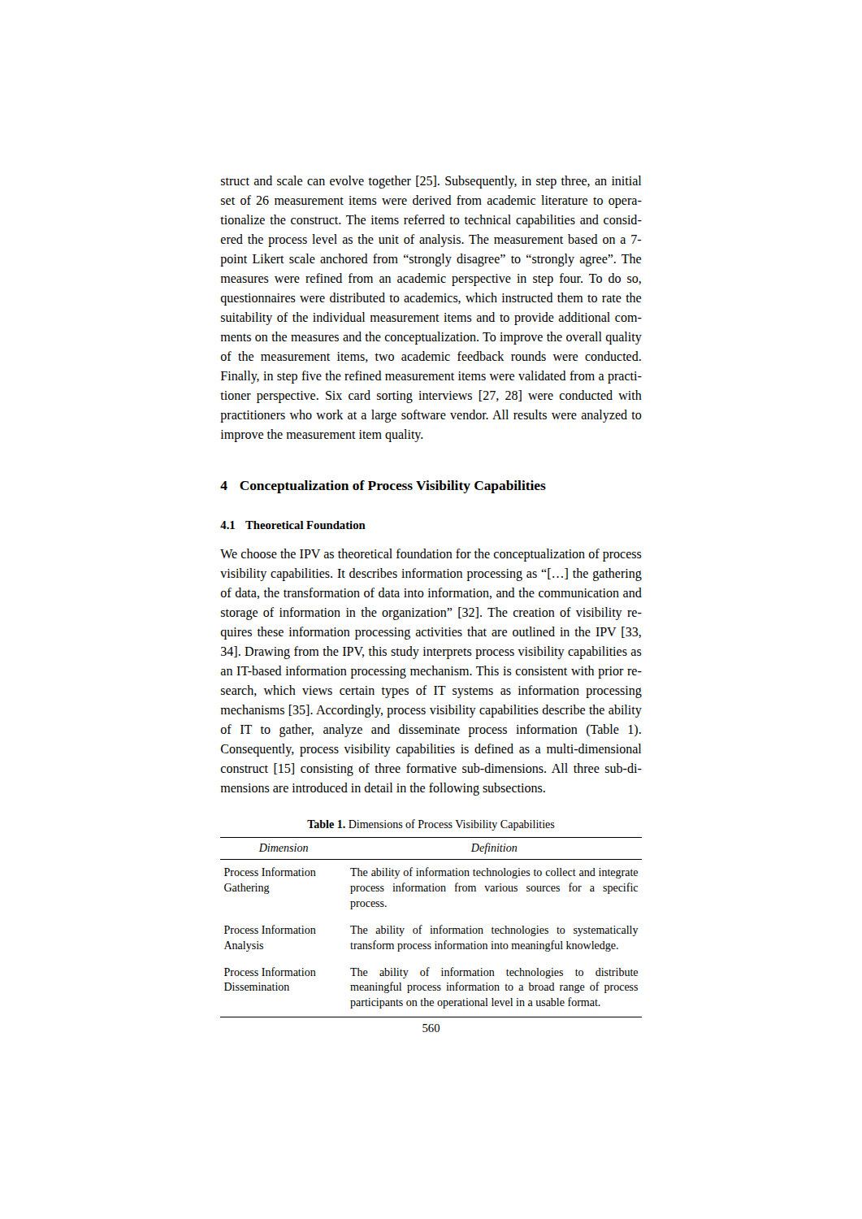struct and scale can evolve together [25]. Subsequently, in step three, an initial set of 26 measurement items were derived from academic literature to operationalize the construct. The items referred to technical capabilities and considered the process level as the unit of analysis. The measurement based on a 7-point Likert scale anchored from “strongly disagree” to “strongly agree”. The measures were refined from an academic perspective in step four. To do so, questionnaires were distributed to academics, which instructed them to rate the suitability of the individual measurement items and to provide additional comments on the measures and the conceptualization. To improve the overall quality of the measurement items, two academic feedback rounds were conducted. Finally, in step five the refined measurement items were validated from a practitioner perspective. Six card sorting interviews [27, 28] were conducted with practitioners who work at a large software vendor. All results were analyzed to improve the measurement item quality.
4 Conceptualization of Process Visibility Capabilities
4.1 Theoretical Foundation
We choose the IPV as theoretical foundation for the conceptualization of process visibility capabilities. It describes information processing as “[…] the gathering of data, the transformation of data into information, and the communication and storage of information in the organization” [32]. The creation of visibility requires these information processing activities that are outlined in the IPV [33, 34]. Drawing from the IPV, this study interprets process visibility capabilities as an IT-based information processing mechanism. This is consistent with prior research, which views certain types of IT systems as information processing mechanisms [35]. Accordingly, process visibility capabilities describe the ability of IT to gather, analyze and disseminate process information (Table 1). Consequently, process visibility capabilities is defined as a multi-dimensional construct [15] consisting of three formative sub-dimensions. All three sub-dimensions are introduced in detail in the following subsections.
Table 1. Dimensions of Process Visibility Capabilities
| Dimension | Definition |
| --- | --- |
| Process Information Gathering | The ability of information technologies to collect and integrate process information from various sources for a specific process. |
| Process Information Analysis | The ability of information technologies to systematically transform process information into meaningful knowledge. |
| Process Information Dissemination | The ability of information technologies to distribute meaningful process information to a broad range of process participants on the operational level in a usable format. |
560